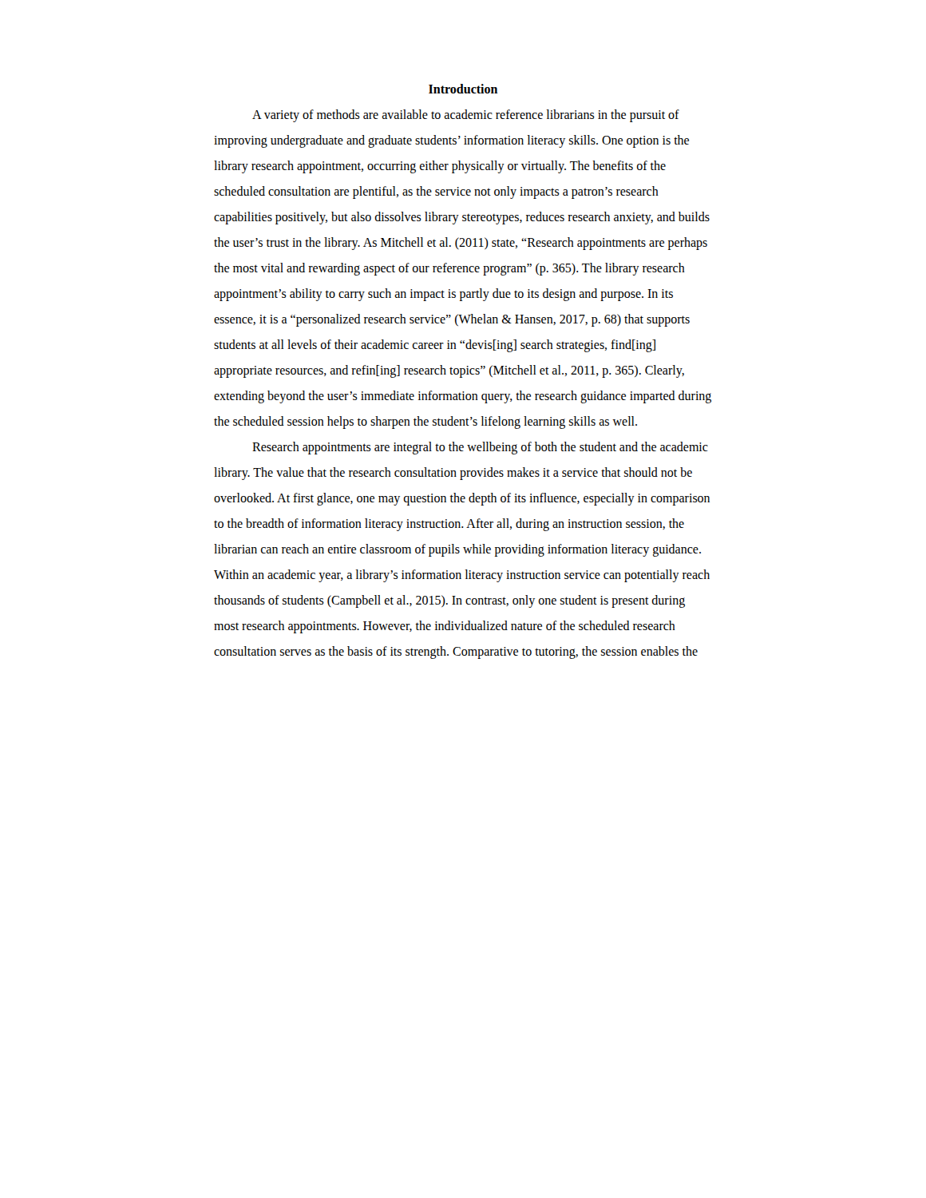Introduction
A variety of methods are available to academic reference librarians in the pursuit of improving undergraduate and graduate students’ information literacy skills. One option is the library research appointment, occurring either physically or virtually. The benefits of the scheduled consultation are plentiful, as the service not only impacts a patron’s research capabilities positively, but also dissolves library stereotypes, reduces research anxiety, and builds the user’s trust in the library. As Mitchell et al. (2011) state, “Research appointments are perhaps the most vital and rewarding aspect of our reference program” (p. 365). The library research appointment’s ability to carry such an impact is partly due to its design and purpose. In its essence, it is a “personalized research service” (Whelan & Hansen, 2017, p. 68) that supports students at all levels of their academic career in “devis[ing] search strategies, find[ing] appropriate resources, and refin[ing] research topics” (Mitchell et al., 2011, p. 365). Clearly, extending beyond the user’s immediate information query, the research guidance imparted during the scheduled session helps to sharpen the student’s lifelong learning skills as well.
Research appointments are integral to the wellbeing of both the student and the academic library. The value that the research consultation provides makes it a service that should not be overlooked. At first glance, one may question the depth of its influence, especially in comparison to the breadth of information literacy instruction. After all, during an instruction session, the librarian can reach an entire classroom of pupils while providing information literacy guidance. Within an academic year, a library’s information literacy instruction service can potentially reach thousands of students (Campbell et al., 2015). In contrast, only one student is present during most research appointments. However, the individualized nature of the scheduled research consultation serves as the basis of its strength. Comparative to tutoring, the session enables the